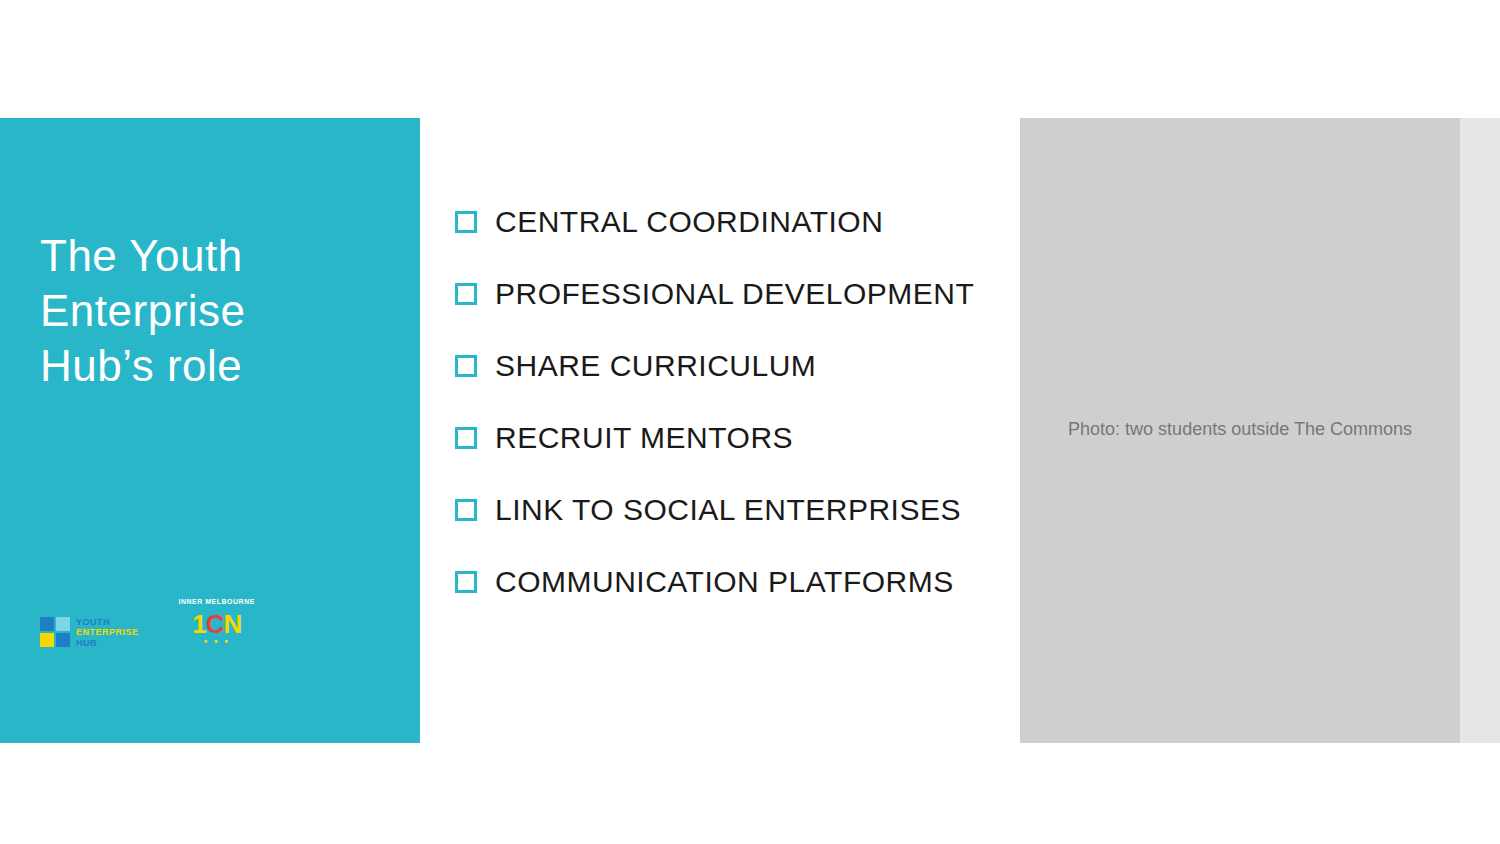The Youth
Enterprise
Hub’s role
YOUTH
ENTERPRISE
HUB
INNER MELBOURNE
1CN
• • •
CENTRAL COORDINATION
PROFESSIONAL DEVELOPMENT
SHARE CURRICULUM
RECRUIT MENTORS
LINK TO SOCIAL ENTERPRISES
COMMUNICATION PLATFORMS